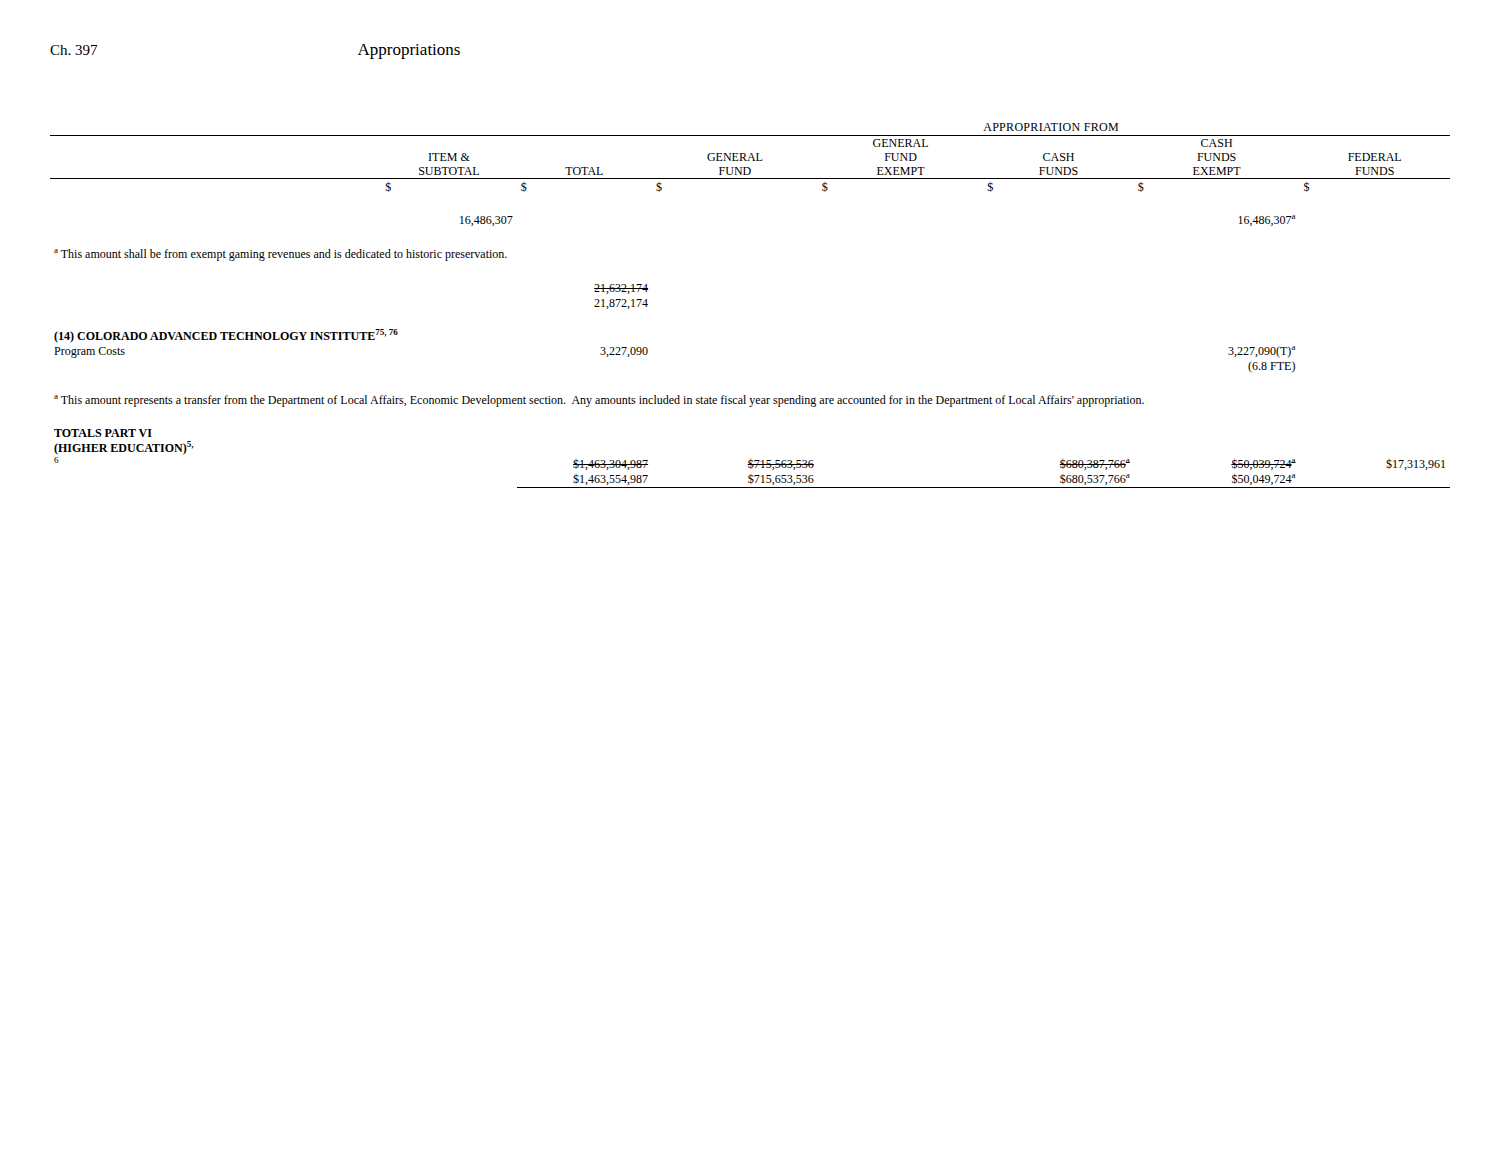Ch. 397
Appropriations
| | | | APPROPRIATION FROM |
| | | | | GENERAL | | CASH | |
| | ITEM & | | GENERAL | FUND | CASH | FUNDS | FEDERAL |
| | SUBTOTAL | TOTAL | FUND | EXEMPT | FUNDS | EXEMPT | FUNDS |
| | $ | $ | $ | $ | $ | $ | $ |
| | 16,486,307 | | | | | 16,486,307 a | |
| a This amount shall be from exempt gaming revenues and is dedicated to historic preservation. |
| | | 21,632,174 | | | | | |
| | | 21,872,174 | | | | | |
| (14) COLORADO ADVANCED TECHNOLOGY INSTITUTE 75, 76 |
| Program Costs | | 3,227,090 | | | | 3,227,090(T) a | |
| | | | | | | (6.8 FTE) | |
| a This amount represents a transfer from the Department of Local Affairs, Economic Development section. Any amounts included in state fiscal year spending are accounted for in the Department of Local Affairs' appropriation. |
| TOTALS PART VI |
| (HIGHER EDUCATION) 5, |
| 6 | | $1,463,304,987 | $715,563,536 | | $680,387,766 a | $50,039,724 a | $17,313,961 |
| | | $1,463,554,987 | $715,653,536 | | $680,537,766 a | $50,049,724 a | |